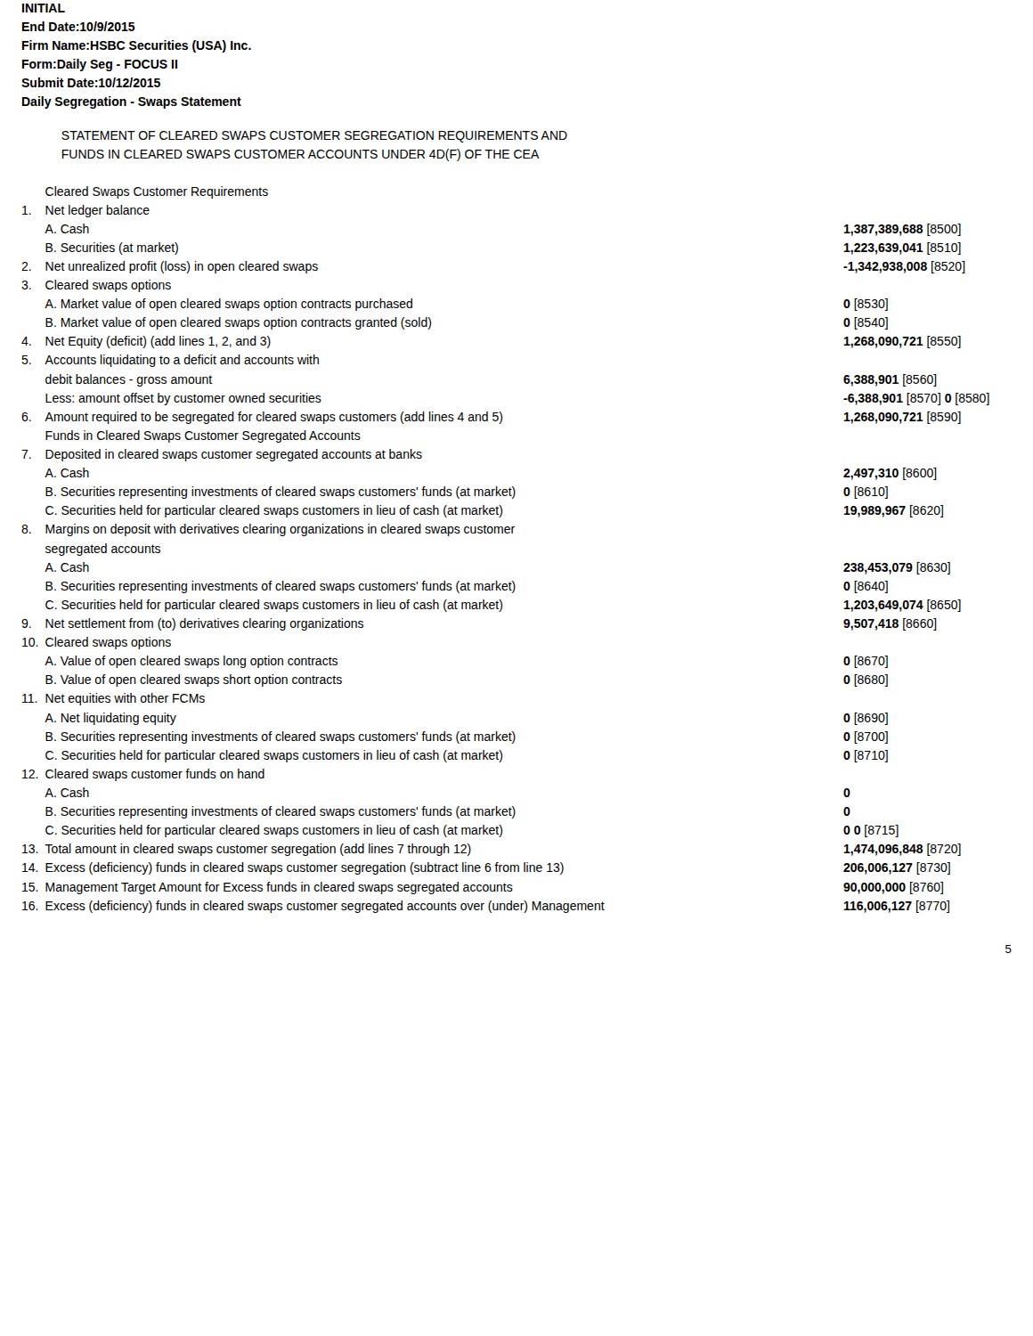INITIAL
End Date:10/9/2015
Firm Name:HSBC Securities (USA) Inc.
Form:Daily Seg - FOCUS II
Submit Date:10/12/2015
Daily Segregation - Swaps Statement
STATEMENT OF CLEARED SWAPS CUSTOMER SEGREGATION REQUIREMENTS AND
FUNDS IN CLEARED SWAPS CUSTOMER ACCOUNTS UNDER 4D(F) OF THE CEA
| | Cleared Swaps Customer Requirements | |
| 1. | Net ledger balance | |
| | A. Cash | 1,387,389,688 [8500] |
| | B. Securities (at market) | 1,223,639,041 [8510] |
| 2. | Net unrealized profit (loss) in open cleared swaps | -1,342,938,008 [8520] |
| 3. | Cleared swaps options | |
| | A. Market value of open cleared swaps option contracts purchased | 0 [8530] |
| | B. Market value of open cleared swaps option contracts granted (sold) | 0 [8540] |
| 4. | Net Equity (deficit) (add lines 1, 2, and 3) | 1,268,090,721 [8550] |
| 5. | Accounts liquidating to a deficit and accounts with | |
| | debit balances - gross amount | 6,388,901 [8560] |
| | Less: amount offset by customer owned securities | -6,388,901 [8570] 0 [8580] |
| 6. | Amount required to be segregated for cleared swaps customers (add lines 4 and 5) | 1,268,090,721 [8590] |
| | Funds in Cleared Swaps Customer Segregated Accounts | |
| 7. | Deposited in cleared swaps customer segregated accounts at banks | |
| | A. Cash | 2,497,310 [8600] |
| | B. Securities representing investments of cleared swaps customers' funds (at market) | 0 [8610] |
| | C. Securities held for particular cleared swaps customers in lieu of cash (at market) | 19,989,967 [8620] |
| 8. | Margins on deposit with derivatives clearing organizations in cleared swaps customer | |
| | segregated accounts | |
| | A. Cash | 238,453,079 [8630] |
| | B. Securities representing investments of cleared swaps customers' funds (at market) | 0 [8640] |
| | C. Securities held for particular cleared swaps customers in lieu of cash (at market) | 1,203,649,074 [8650] |
| 9. | Net settlement from (to) derivatives clearing organizations | 9,507,418 [8660] |
| 10. | Cleared swaps options | |
| | A. Value of open cleared swaps long option contracts | 0 [8670] |
| | B. Value of open cleared swaps short option contracts | 0 [8680] |
| 11. | Net equities with other FCMs | |
| | A. Net liquidating equity | 0 [8690] |
| | B. Securities representing investments of cleared swaps customers' funds (at market) | 0 [8700] |
| | C. Securities held for particular cleared swaps customers in lieu of cash (at market) | 0 [8710] |
| 12. | Cleared swaps customer funds on hand | |
| | A. Cash | 0 |
| | B. Securities representing investments of cleared swaps customers' funds (at market) | 0 |
| | C. Securities held for particular cleared swaps customers in lieu of cash (at market) | 0 0 [8715] |
| 13. | Total amount in cleared swaps customer segregation (add lines 7 through 12) | 1,474,096,848 [8720] |
| 14. | Excess (deficiency) funds in cleared swaps customer segregation (subtract line 6 from line 13) | 206,006,127 [8730] |
| 15. | Management Target Amount for Excess funds in cleared swaps segregated accounts | 90,000,000 [8760] |
| 16. | Excess (deficiency) funds in cleared swaps customer segregated accounts over (under) Management | 116,006,127 [8770] |
5